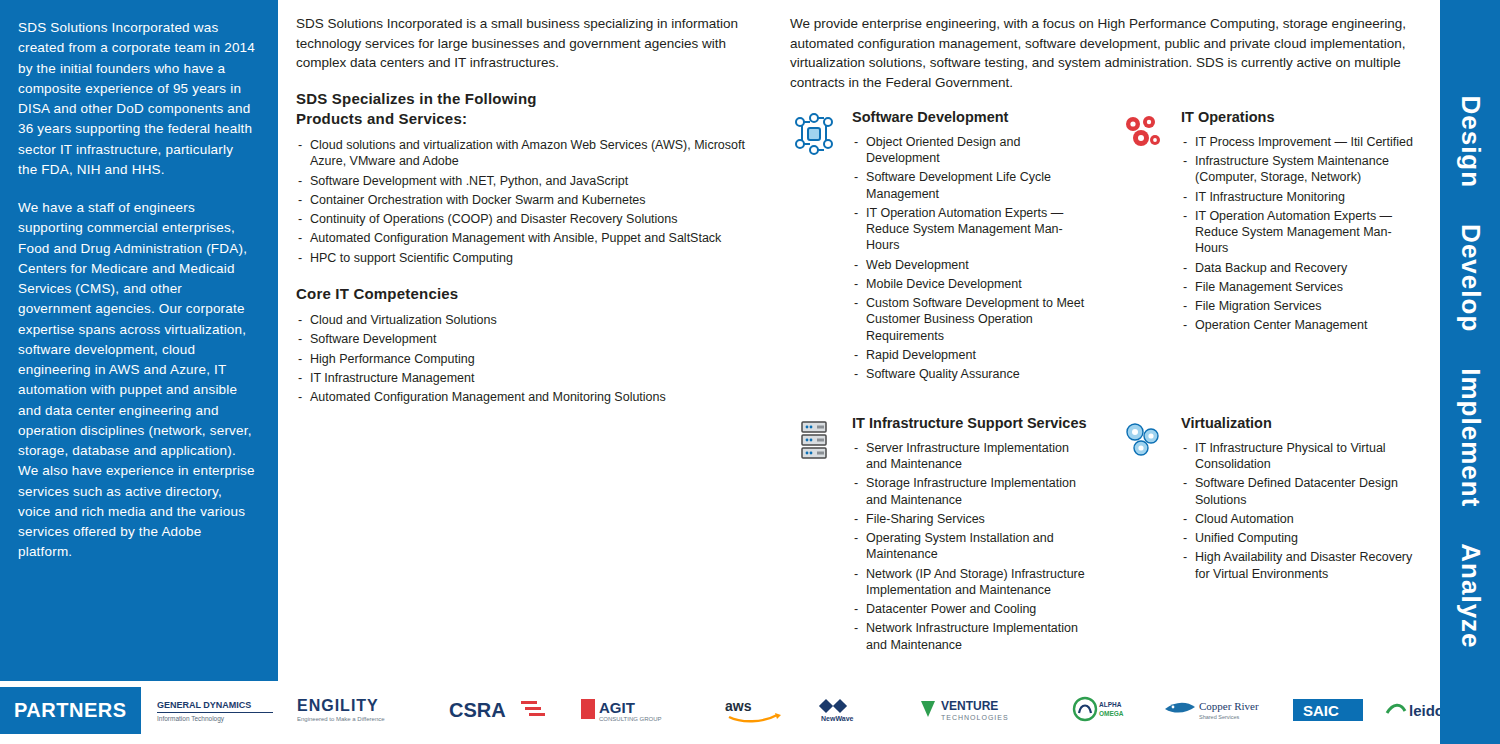SDS Solutions Incorporated was created from a corporate team in 2014 by the initial founders who have a composite experience of 95 years in DISA and other DoD components and 36 years supporting the federal health sector IT infrastructure, particularly the FDA, NIH and HHS.
We have a staff of engineers supporting commercial enterprises, Food and Drug Administration (FDA), Centers for Medicare and Medicaid Services (CMS), and other government agencies. Our corporate expertise spans across virtualization, software development, cloud engineering in AWS and Azure, IT automation with puppet and ansible and data center engineering and operation disciplines (network, server, storage, database and application). We also have experience in enterprise services such as active directory, voice and rich media and the various services offered by the Adobe platform.
SDS Solutions Incorporated is a small business specializing in information technology services for large businesses and government agencies with complex data centers and IT infrastructures.
SDS Specializes in the Following
Products and Services:
Cloud solutions and virtualization with Amazon Web Services (AWS), Microsoft Azure, VMware and Adobe
Software Development with .NET, Python, and JavaScript
Container Orchestration with Docker Swarm and Kubernetes
Continuity of Operations (COOP) and Disaster Recovery Solutions
Automated Configuration Management with Ansible, Puppet and SaltStack
HPC to support Scientific Computing
Core IT Competencies
Cloud and Virtualization Solutions
Software Development
High Performance Computing
IT Infrastructure Management
Automated Configuration Management and Monitoring Solutions
We provide enterprise engineering, with a focus on High Performance Computing, storage engineering, automated configuration management, software development, public and private cloud implementation, virtualization solutions, software testing, and system administration. SDS is currently active on multiple contracts in the Federal Government.
Software Development
Object Oriented Design and Development
Software Development Life Cycle Management
IT Operation Automation Experts — Reduce System Management Man-Hours
Web Development
Mobile Device Development
Custom Software Development to Meet Customer Business Operation Requirements
Rapid Development
Software Quality Assurance
IT Operations
IT Process Improvement — Itil Certified
Infrastructure System Maintenance (Computer, Storage, Network)
IT Infrastructure Monitoring
IT Operation Automation Experts — Reduce System Management Man-Hours
Data Backup and Recovery
File Management Services
File Migration Services
Operation Center Management
IT Infrastructure Support Services
Server Infrastructure Implementation and Maintenance
Storage Infrastructure Implementation and Maintenance
File-Sharing Services
Operating System Installation and Maintenance
Network (IP And Storage) Infrastructure Implementation and Maintenance
Datacenter Power and Cooling
Network Infrastructure Implementation and Maintenance
Virtualization
IT Infrastructure Physical to Virtual Consolidation
Software Defined Datacenter Design Solutions
Cloud Automation
Unified Computing
High Availability and Disaster Recovery for Virtual Environments
Design Develop Implement Analyze
PARTNERS
GENERAL DYNAMICS Information Technology
ENGILITY Engineered to Make a Difference
CSRA
AGIT CONSULTING GROUP
aws
NewWave
VENTURE TECHNOLOGIES
ALPHA OMEGA
Copper River Shared Services
SAIC
leidos